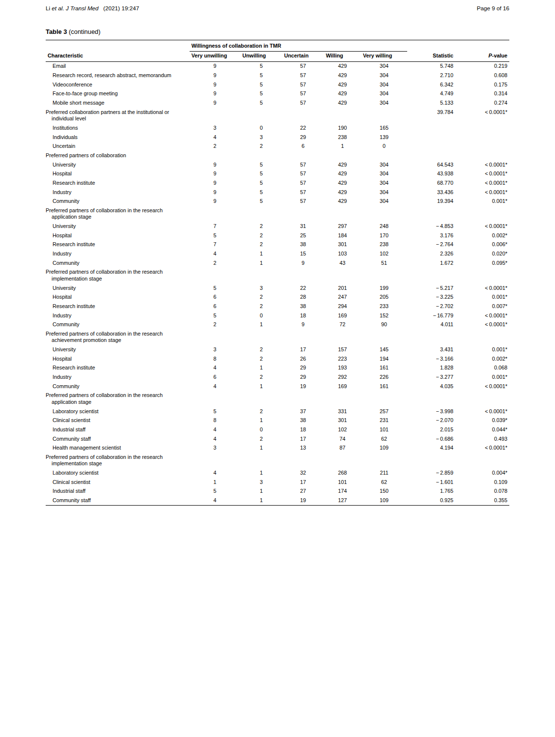Li et al. J Transl Med (2021) 19:247
Page 9 of 16
Table 3 (continued)
Table 3 (continued): Willingness of collaboration in TMR by characteristic
| Characteristic | Willingness of collaboration in TMR | Statistic | P -value |
| --- | --- | --- | --- |
| Very unwilling | Unwilling | Uncertain | Willing | Very willing |
| Email | 9 | 5 | 57 | 429 | 304 | 5.748 | 0.219 |
| Research record, research abstract, memorandum | 9 | 5 | 57 | 429 | 304 | 2.710 | 0.608 |
| Videoconference | 9 | 5 | 57 | 429 | 304 | 6.342 | 0.175 |
| Face-to-face group meeting | 9 | 5 | 57 | 429 | 304 | 4.749 | 0.314 |
| Mobile short message | 9 | 5 | 57 | 429 | 304 | 5.133 | 0.274 |
| Preferred collaboration partners at the institutional or individual level | | | | | | 39.784 | < 0.0001* |
| Institutions | 3 | 0 | 22 | 190 | 165 | | |
| Individuals | 4 | 3 | 29 | 238 | 139 | | |
| Uncertain | 2 | 2 | 6 | 1 | 0 | | |
| Preferred partners of collaboration | | | | | | | |
| University | 9 | 5 | 57 | 429 | 304 | 64.543 | < 0.0001* |
| Hospital | 9 | 5 | 57 | 429 | 304 | 43.938 | < 0.0001* |
| Research institute | 9 | 5 | 57 | 429 | 304 | 68.770 | < 0.0001* |
| Industry | 9 | 5 | 57 | 429 | 304 | 33.436 | < 0.0001* |
| Community | 9 | 5 | 57 | 429 | 304 | 19.394 | 0.001* |
| Preferred partners of collaboration in the research application stage | | | | | | | |
| University | 7 | 2 | 31 | 297 | 248 | − 4.853 | < 0.0001* |
| Hospital | 5 | 2 | 25 | 184 | 170 | 3.176 | 0.002* |
| Research institute | 7 | 2 | 38 | 301 | 238 | − 2.764 | 0.006* |
| Industry | 4 | 1 | 15 | 103 | 102 | 2.326 | 0.020* |
| Community | 2 | 1 | 9 | 43 | 51 | 1.672 | 0.095* |
| Preferred partners of collaboration in the research implementation stage | | | | | | | |
| University | 5 | 3 | 22 | 201 | 199 | − 5.217 | < 0.0001* |
| Hospital | 6 | 2 | 28 | 247 | 205 | − 3.225 | 0.001* |
| Research institute | 6 | 2 | 38 | 294 | 233 | − 2.702 | 0.007* |
| Industry | 5 | 0 | 18 | 169 | 152 | − 16.779 | < 0.0001* |
| Community | 2 | 1 | 9 | 72 | 90 | 4.011 | < 0.0001* |
| Preferred partners of collaboration in the research achievement promotion stage | | | | | | | |
| University | 3 | 2 | 17 | 157 | 145 | 3.431 | 0.001* |
| Hospital | 8 | 2 | 26 | 223 | 194 | − 3.166 | 0.002* |
| Research institute | 4 | 1 | 29 | 193 | 161 | 1.828 | 0.068 |
| Industry | 6 | 2 | 29 | 292 | 226 | − 3.277 | 0.001* |
| Community | 4 | 1 | 19 | 169 | 161 | 4.035 | < 0.0001* |
| Preferred partners of collaboration in the research application stage | | | | | | | |
| Laboratory scientist | 5 | 2 | 37 | 331 | 257 | − 3.998 | < 0.0001* |
| Clinical scientist | 8 | 1 | 38 | 301 | 231 | − 2.070 | 0.039* |
| Industrial staff | 4 | 0 | 18 | 102 | 101 | 2.015 | 0.044* |
| Community staff | 4 | 2 | 17 | 74 | 62 | − 0.686 | 0.493 |
| Health management scientist | 3 | 1 | 13 | 87 | 109 | 4.194 | < 0.0001* |
| Preferred partners of collaboration in the research implementation stage | | | | | | | |
| Laboratory scientist | 4 | 1 | 32 | 268 | 211 | − 2.859 | 0.004* |
| Clinical scientist | 1 | 3 | 17 | 101 | 62 | − 1.601 | 0.109 |
| Industrial staff | 5 | 1 | 27 | 174 | 150 | 1.765 | 0.078 |
| Community staff | 4 | 1 | 19 | 127 | 109 | 0.925 | 0.355 |